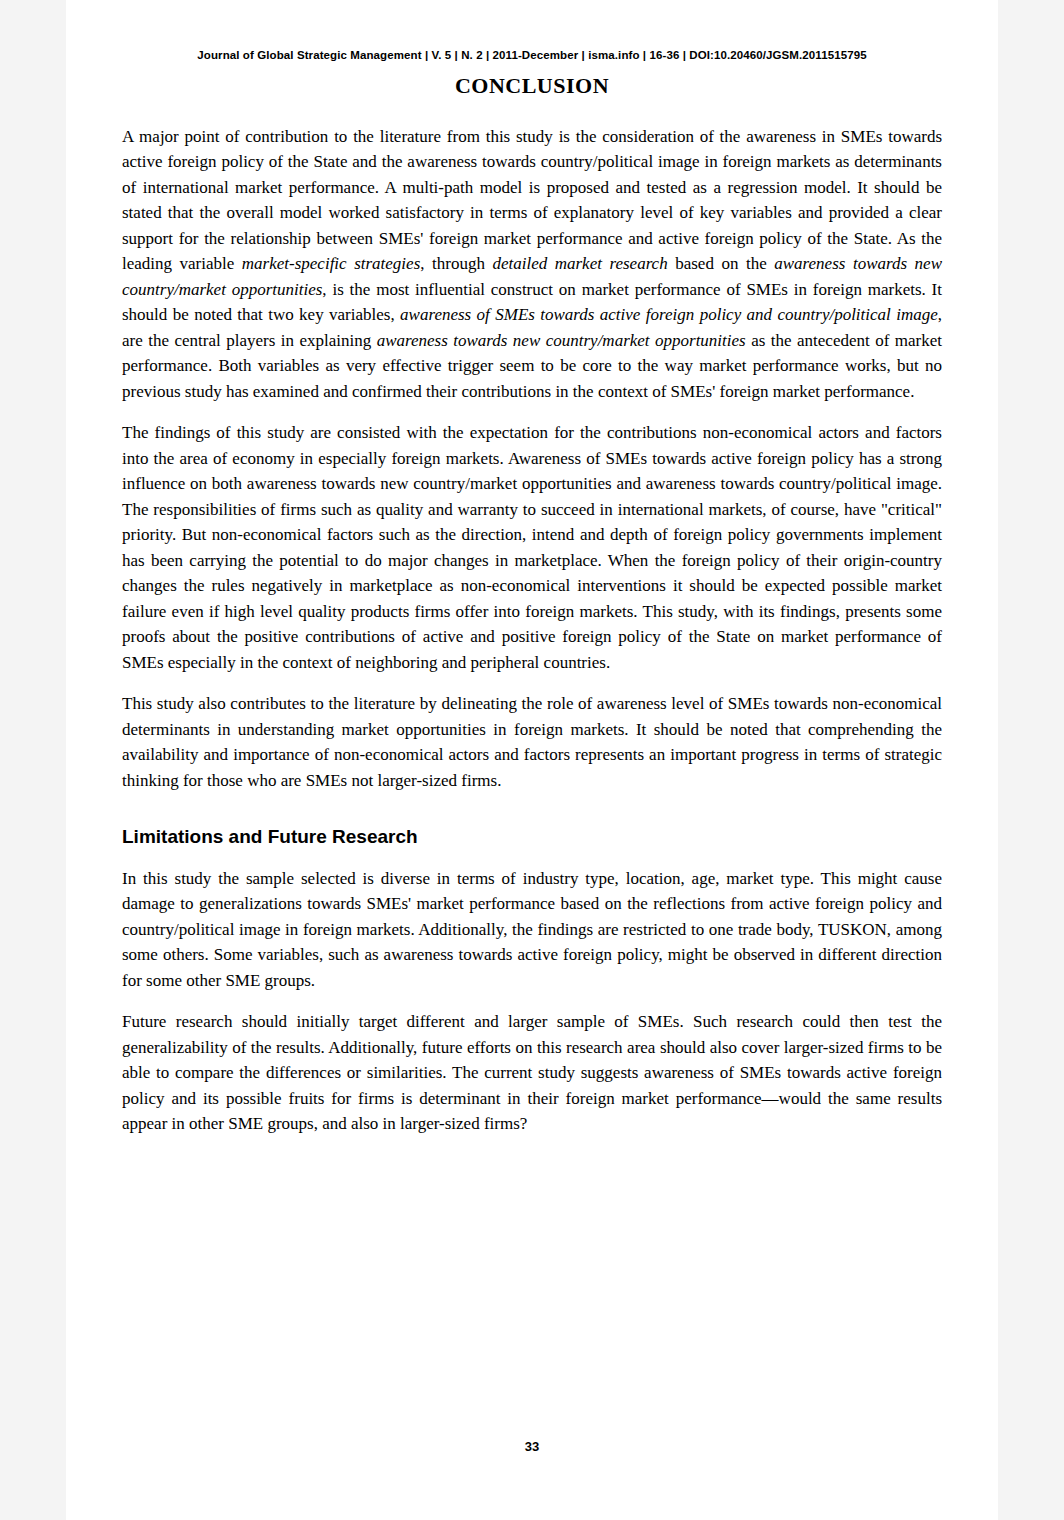Journal of Global Strategic Management | V. 5 | N. 2 | 2011-December | isma.info | 16-36 | DOI:10.20460/JGSM.2011515795
CONCLUSION
A major point of contribution to the literature from this study is the consideration of the awareness in SMEs towards active foreign policy of the State and the awareness towards country/political image in foreign markets as determinants of international market performance. A multi-path model is proposed and tested as a regression model. It should be stated that the overall model worked satisfactory in terms of explanatory level of key variables and provided a clear support for the relationship between SMEs' foreign market performance and active foreign policy of the State. As the leading variable market-specific strategies, through detailed market research based on the awareness towards new country/market opportunities, is the most influential construct on market performance of SMEs in foreign markets. It should be noted that two key variables, awareness of SMEs towards active foreign policy and country/political image, are the central players in explaining awareness towards new country/market opportunities as the antecedent of market performance. Both variables as very effective trigger seem to be core to the way market performance works, but no previous study has examined and confirmed their contributions in the context of SMEs' foreign market performance.
The findings of this study are consisted with the expectation for the contributions non-economical actors and factors into the area of economy in especially foreign markets. Awareness of SMEs towards active foreign policy has a strong influence on both awareness towards new country/market opportunities and awareness towards country/political image. The responsibilities of firms such as quality and warranty to succeed in international markets, of course, have "critical" priority. But non-economical factors such as the direction, intend and depth of foreign policy governments implement has been carrying the potential to do major changes in marketplace. When the foreign policy of their origin-country changes the rules negatively in marketplace as non-economical interventions it should be expected possible market failure even if high level quality products firms offer into foreign markets. This study, with its findings, presents some proofs about the positive contributions of active and positive foreign policy of the State on market performance of SMEs especially in the context of neighboring and peripheral countries.
This study also contributes to the literature by delineating the role of awareness level of SMEs towards non-economical determinants in understanding market opportunities in foreign markets. It should be noted that comprehending the availability and importance of non-economical actors and factors represents an important progress in terms of strategic thinking for those who are SMEs not larger-sized firms.
Limitations and Future Research
In this study the sample selected is diverse in terms of industry type, location, age, market type. This might cause damage to generalizations towards SMEs' market performance based on the reflections from active foreign policy and country/political image in foreign markets. Additionally, the findings are restricted to one trade body, TUSKON, among some others. Some variables, such as awareness towards active foreign policy, might be observed in different direction for some other SME groups.
Future research should initially target different and larger sample of SMEs. Such research could then test the generalizability of the results. Additionally, future efforts on this research area should also cover larger-sized firms to be able to compare the differences or similarities. The current study suggests awareness of SMEs towards active foreign policy and its possible fruits for firms is determinant in their foreign market performance—would the same results appear in other SME groups, and also in larger-sized firms?
33